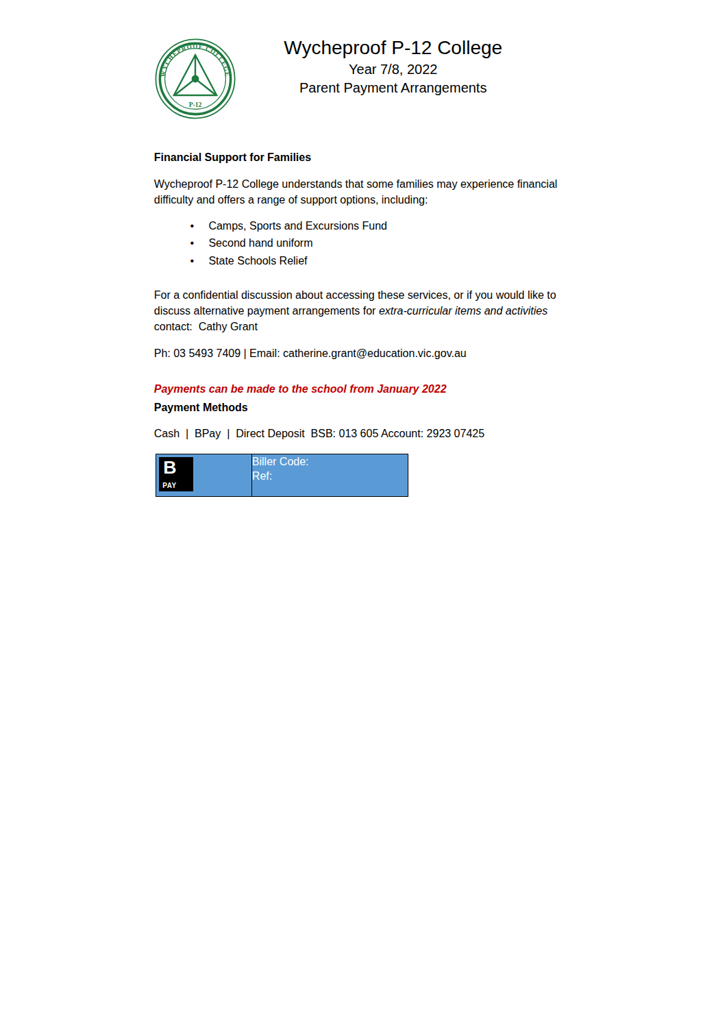WYCHEPROOF COLLEGE P-12
Wycheproof P-12 College
Year 7/8, 2022
Parent Payment Arrangements
Financial Support for Families
Wycheproof P-12 College understands that some families may experience financial difficulty and offers a range of support options, including:
Camps, Sports and Excursions Fund
Second hand uniform
State Schools Relief
For a confidential discussion about accessing these services, or if you would like to discuss alternative payment arrangements for extra-curricular items and activities contact: Cathy Grant
Ph: 03 5493 7409 | Email: catherine.grant@education.vic.gov.au
Payments can be made to the school from January 2022
Payment Methods
Cash | BPay | Direct Deposit BSB: 013 605 Account: 2923 07425
| B PAY | Biller Code: Ref: |